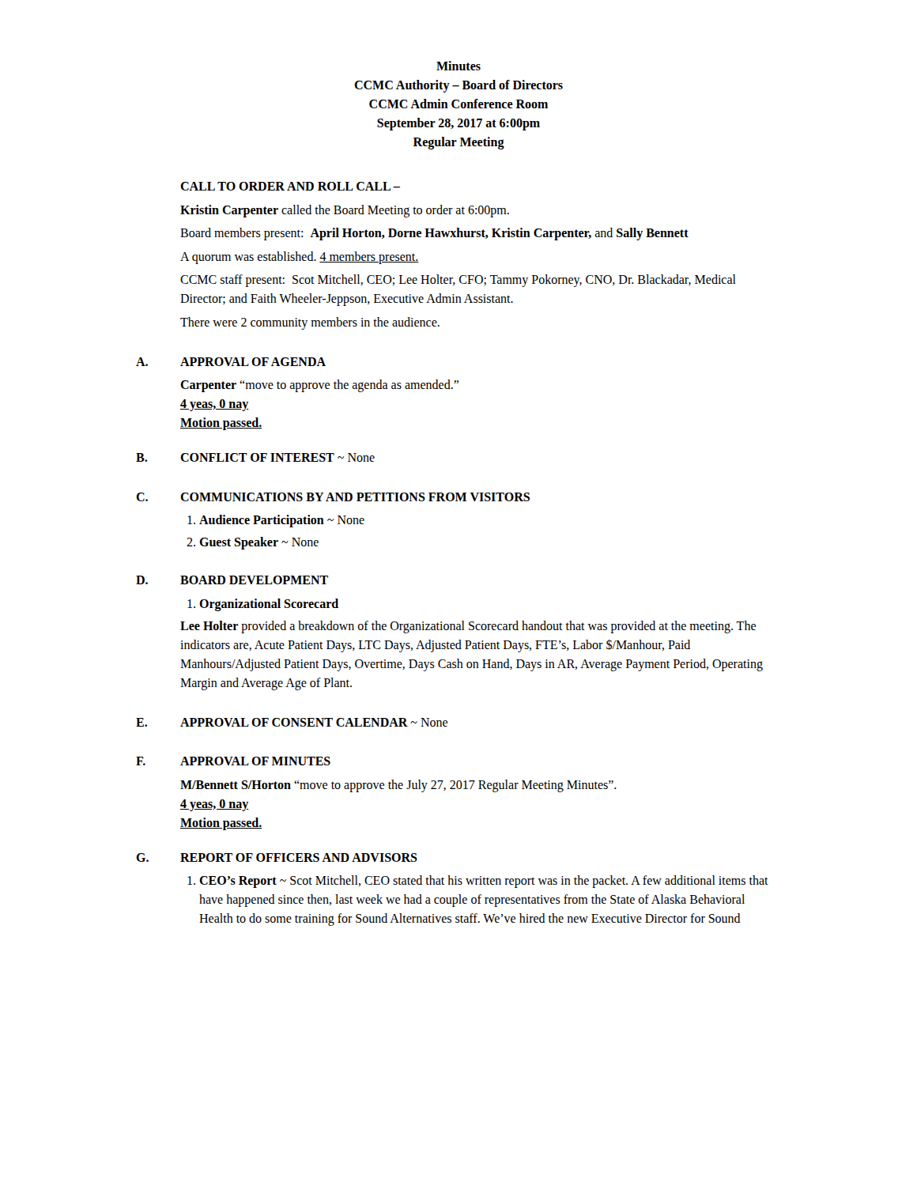Minutes
CCMC Authority – Board of Directors
CCMC Admin Conference Room
September 28, 2017 at 6:00pm
Regular Meeting
CALL TO ORDER AND ROLL CALL –
Kristin Carpenter called the Board Meeting to order at 6:00pm.
Board members present: April Horton, Dorne Hawxhurst, Kristin Carpenter, and Sally Bennett
A quorum was established. 4 members present.
CCMC staff present: Scot Mitchell, CEO; Lee Holter, CFO; Tammy Pokorney, CNO, Dr. Blackadar, Medical Director; and Faith Wheeler-Jeppson, Executive Admin Assistant.
There were 2 community members in the audience.
A.
APPROVAL OF AGENDA
Carpenter “move to approve the agenda as amended.”
4 yeas, 0 nay
Motion passed.
B.
CONFLICT OF INTEREST ~ None
C.
COMMUNICATIONS BY AND PETITIONS FROM VISITORS
Audience Participation ~ None
Guest Speaker ~ None
D.
BOARD DEVELOPMENT
Organizational Scorecard
Lee Holter provided a breakdown of the Organizational Scorecard handout that was provided at the meeting. The indicators are, Acute Patient Days, LTC Days, Adjusted Patient Days, FTE’s, Labor $/Manhour, Paid Manhours/Adjusted Patient Days, Overtime, Days Cash on Hand, Days in AR, Average Payment Period, Operating Margin and Average Age of Plant.
E.
APPROVAL OF CONSENT CALENDAR ~ None
F.
APPROVAL OF MINUTES
M/Bennett S/Horton “move to approve the July 27, 2017 Regular Meeting Minutes”.
4 yeas, 0 nay
Motion passed.
G.
REPORT OF OFFICERS AND ADVISORS
CEO’s Report ~ Scot Mitchell, CEO stated that his written report was in the packet. A few additional items that have happened since then, last week we had a couple of representatives from the State of Alaska Behavioral Health to do some training for Sound Alternatives staff. We’ve hired the new Executive Director for Sound